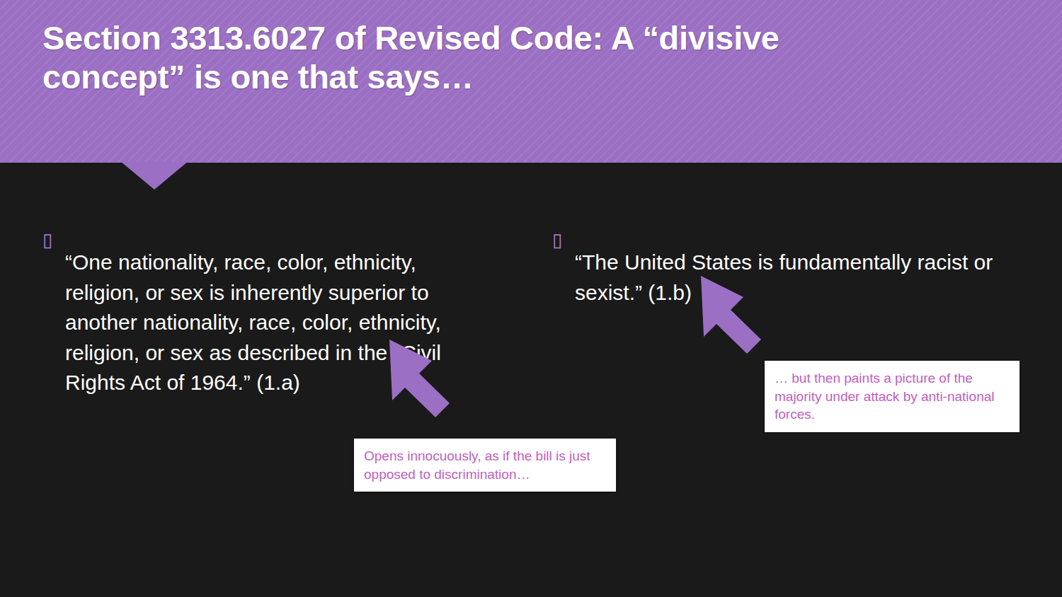Section 3313.6027 of Revised Code: A “divisive concept” is one that says…
▯
“One nationality, race, color, ethnicity, religion, or sex is inherently superior to another nationality, race, color, ethnicity, religion, or sex as described in the "Civil Rights Act of 1964.” (1.a)
Opens innocuously, as if the bill is just opposed to discrimination…
▯
“The United States is fundamentally racist or sexist.” (1.b)
… but then paints a picture of the majority under attack by anti-national forces.